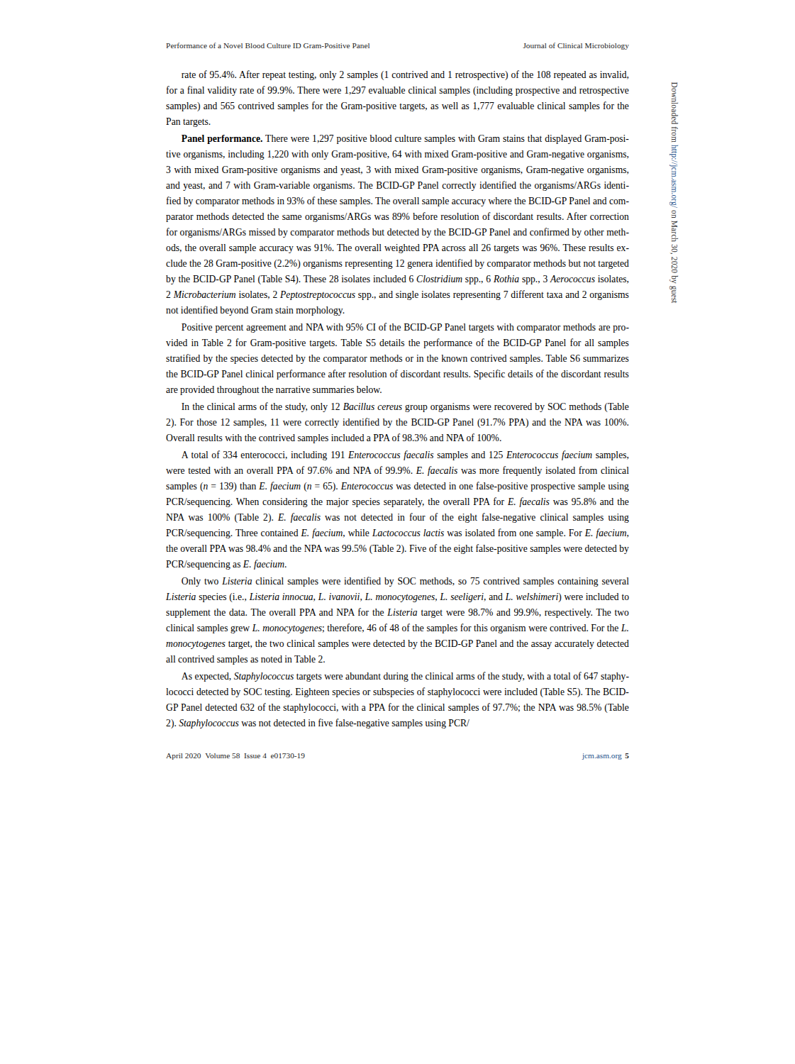Performance of a Novel Blood Culture ID Gram-Positive Panel
Journal of Clinical Microbiology
Downloaded from http://jcm.asm.org/ on March 30, 2020 by guest
rate of 95.4%. After repeat testing, only 2 samples (1 contrived and 1 retrospective) of the 108 repeated as invalid, for a final validity rate of 99.9%. There were 1,297 evaluable clinical samples (including prospective and retrospective samples) and 565 contrived samples for the Gram-positive targets, as well as 1,777 evaluable clinical samples for the Pan targets.
Panel performance. There were 1,297 positive blood culture samples with Gram stains that displayed Gram-positive organisms, including 1,220 with only Gram-positive, 64 with mixed Gram-positive and Gram-negative organisms, 3 with mixed Gram-positive organisms and yeast, 3 with mixed Gram-positive organisms, Gram-negative organisms, and yeast, and 7 with Gram-variable organisms. The BCID-GP Panel correctly identified the organisms/ARGs identified by comparator methods in 93% of these samples. The overall sample accuracy where the BCID-GP Panel and comparator methods detected the same organisms/ARGs was 89% before resolution of discordant results. After correction for organisms/ARGs missed by comparator methods but detected by the BCID-GP Panel and confirmed by other methods, the overall sample accuracy was 91%. The overall weighted PPA across all 26 targets was 96%. These results exclude the 28 Gram-positive (2.2%) organisms representing 12 genera identified by comparator methods but not targeted by the BCID-GP Panel (Table S4). These 28 isolates included 6 Clostridium spp., 6 Rothia spp., 3 Aerococcus isolates, 2 Microbacterium isolates, 2 Peptostreptococcus spp., and single isolates representing 7 different taxa and 2 organisms not identified beyond Gram stain morphology.
Positive percent agreement and NPA with 95% CI of the BCID-GP Panel targets with comparator methods are provided in Table 2 for Gram-positive targets. Table S5 details the performance of the BCID-GP Panel for all samples stratified by the species detected by the comparator methods or in the known contrived samples. Table S6 summarizes the BCID-GP Panel clinical performance after resolution of discordant results. Specific details of the discordant results are provided throughout the narrative summaries below.
In the clinical arms of the study, only 12 Bacillus cereus group organisms were recovered by SOC methods (Table 2). For those 12 samples, 11 were correctly identified by the BCID-GP Panel (91.7% PPA) and the NPA was 100%. Overall results with the contrived samples included a PPA of 98.3% and NPA of 100%.
A total of 334 enterococci, including 191 Enterococcus faecalis samples and 125 Enterococcus faecium samples, were tested with an overall PPA of 97.6% and NPA of 99.9%. E. faecalis was more frequently isolated from clinical samples (n = 139) than E. faecium (n = 65). Enterococcus was detected in one false-positive prospective sample using PCR/sequencing. When considering the major species separately, the overall PPA for E. faecalis was 95.8% and the NPA was 100% (Table 2). E. faecalis was not detected in four of the eight false-negative clinical samples using PCR/sequencing. Three contained E. faecium, while Lactococcus lactis was isolated from one sample. For E. faecium, the overall PPA was 98.4% and the NPA was 99.5% (Table 2). Five of the eight false-positive samples were detected by PCR/sequencing as E. faecium.
Only two Listeria clinical samples were identified by SOC methods, so 75 contrived samples containing several Listeria species (i.e., Listeria innocua, L. ivanovii, L. monocytogenes, L. seeligeri, and L. welshimeri) were included to supplement the data. The overall PPA and NPA for the Listeria target were 98.7% and 99.9%, respectively. The two clinical samples grew L. monocytogenes; therefore, 46 of 48 of the samples for this organism were contrived. For the L. monocytogenes target, the two clinical samples were detected by the BCID-GP Panel and the assay accurately detected all contrived samples as noted in Table 2.
As expected, Staphylococcus targets were abundant during the clinical arms of the study, with a total of 647 staphylococci detected by SOC testing. Eighteen species or subspecies of staphylococci were included (Table S5). The BCID-GP Panel detected 632 of the staphylococci, with a PPA for the clinical samples of 97.7%; the NPA was 98.5% (Table 2). Staphylococcus was not detected in five false-negative samples using PCR/
April 2020 Volume 58 Issue 4 e01730-19
jcm.asm.org 5